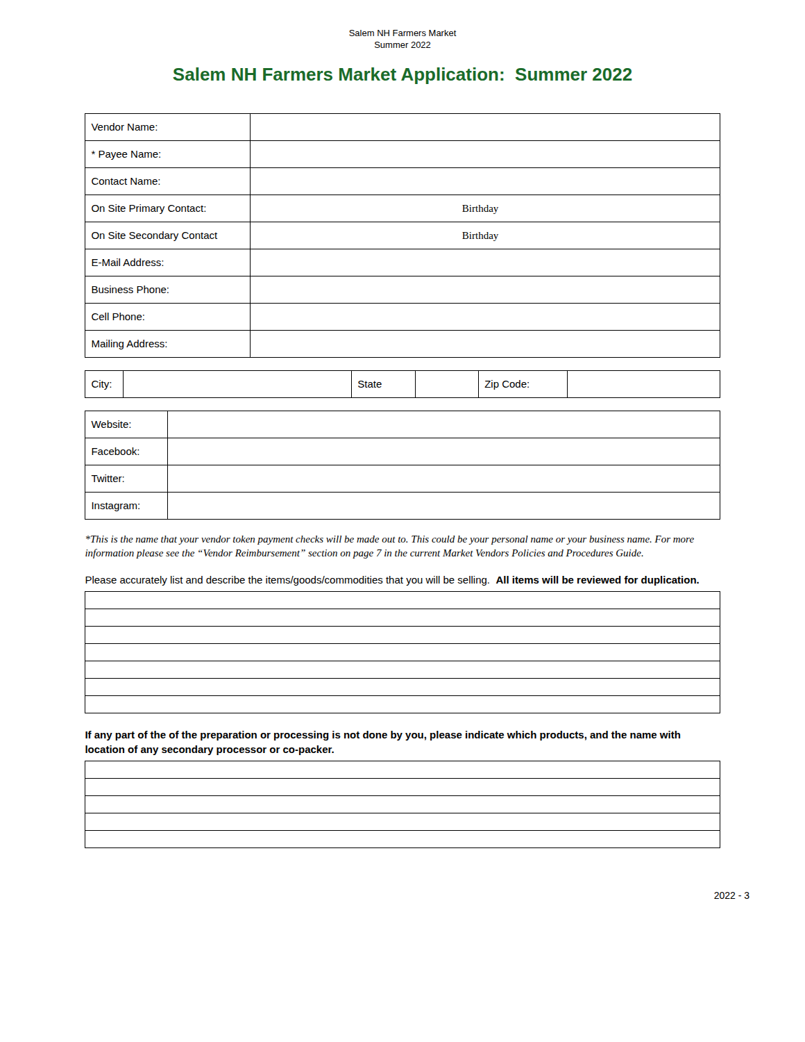Salem NH Farmers Market
Summer 2022
Salem NH Farmers Market Application: Summer 2022
| Vendor Name: | |
| * Payee Name: | |
| Contact Name: | |
| On Site Primary Contact: | Birthday |
| On Site Secondary Contact | Birthday |
| E-Mail Address: | |
| Business Phone: | |
| Cell Phone: | |
| Mailing Address: | |
| City: | | State | | Zip Code: | |
| Website: | |
| Facebook: | |
| Twitter: | |
| Instagram: | |
*This is the name that your vendor token payment checks will be made out to. This could be your personal name or your business name. For more information please see the “Vendor Reimbursement” section on page 7 in the current Market Vendors Policies and Procedures Guide.
Please accurately list and describe the items/goods/commodities that you will be selling. All items will be reviewed for duplication.
If any part of the of the preparation or processing is not done by you, please indicate which products, and the name with location of any secondary processor or co-packer.
2022 - 3